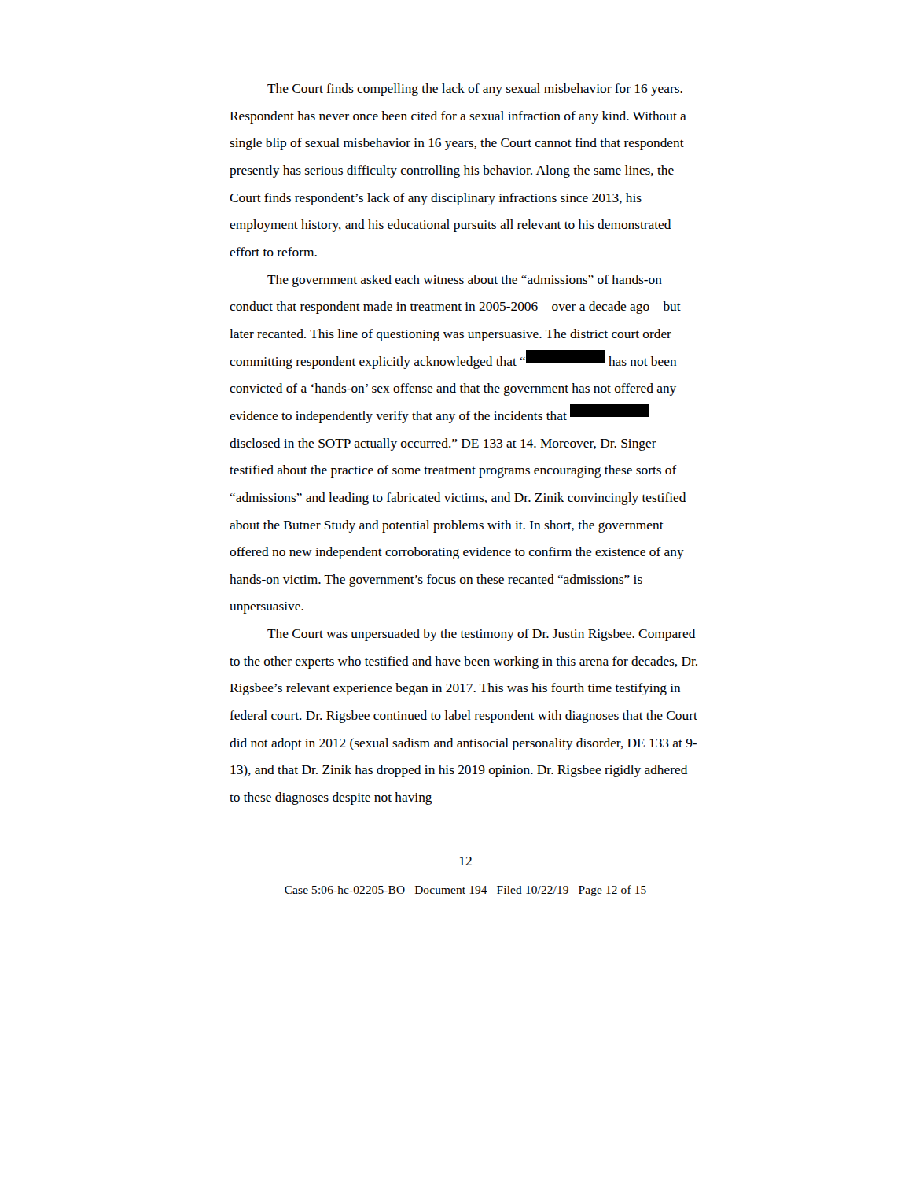The Court finds compelling the lack of any sexual misbehavior for 16 years. Respondent has never once been cited for a sexual infraction of any kind. Without a single blip of sexual misbehavior in 16 years, the Court cannot find that respondent presently has serious difficulty controlling his behavior. Along the same lines, the Court finds respondent’s lack of any disciplinary infractions since 2013, his employment history, and his educational pursuits all relevant to his demonstrated effort to reform.
The government asked each witness about the “admissions” of hands-on conduct that respondent made in treatment in 2005-2006—over a decade ago—but later recanted. This line of questioning was unpersuasive. The district court order committing respondent explicitly acknowledged that “ has not been convicted of a ‘hands-on’ sex offense and that the government has not offered any evidence to independently verify that any of the incidents that disclosed in the SOTP actually occurred.” DE 133 at 14. Moreover, Dr. Singer testified about the practice of some treatment programs encouraging these sorts of “admissions” and leading to fabricated victims, and Dr. Zinik convincingly testified about the Butner Study and potential problems with it. In short, the government offered no new independent corroborating evidence to confirm the existence of any hands-on victim. The government’s focus on these recanted “admissions” is unpersuasive.
The Court was unpersuaded by the testimony of Dr. Justin Rigsbee. Compared to the other experts who testified and have been working in this arena for decades, Dr. Rigsbee’s relevant experience began in 2017. This was his fourth time testifying in federal court. Dr. Rigsbee continued to label respondent with diagnoses that the Court did not adopt in 2012 (sexual sadism and antisocial personality disorder, DE 133 at 9-13), and that Dr. Zinik has dropped in his 2019 opinion. Dr. Rigsbee rigidly adhered to these diagnoses despite not having
12
Case 5:06-hc-02205-BO Document 194 Filed 10/22/19 Page 12 of 15